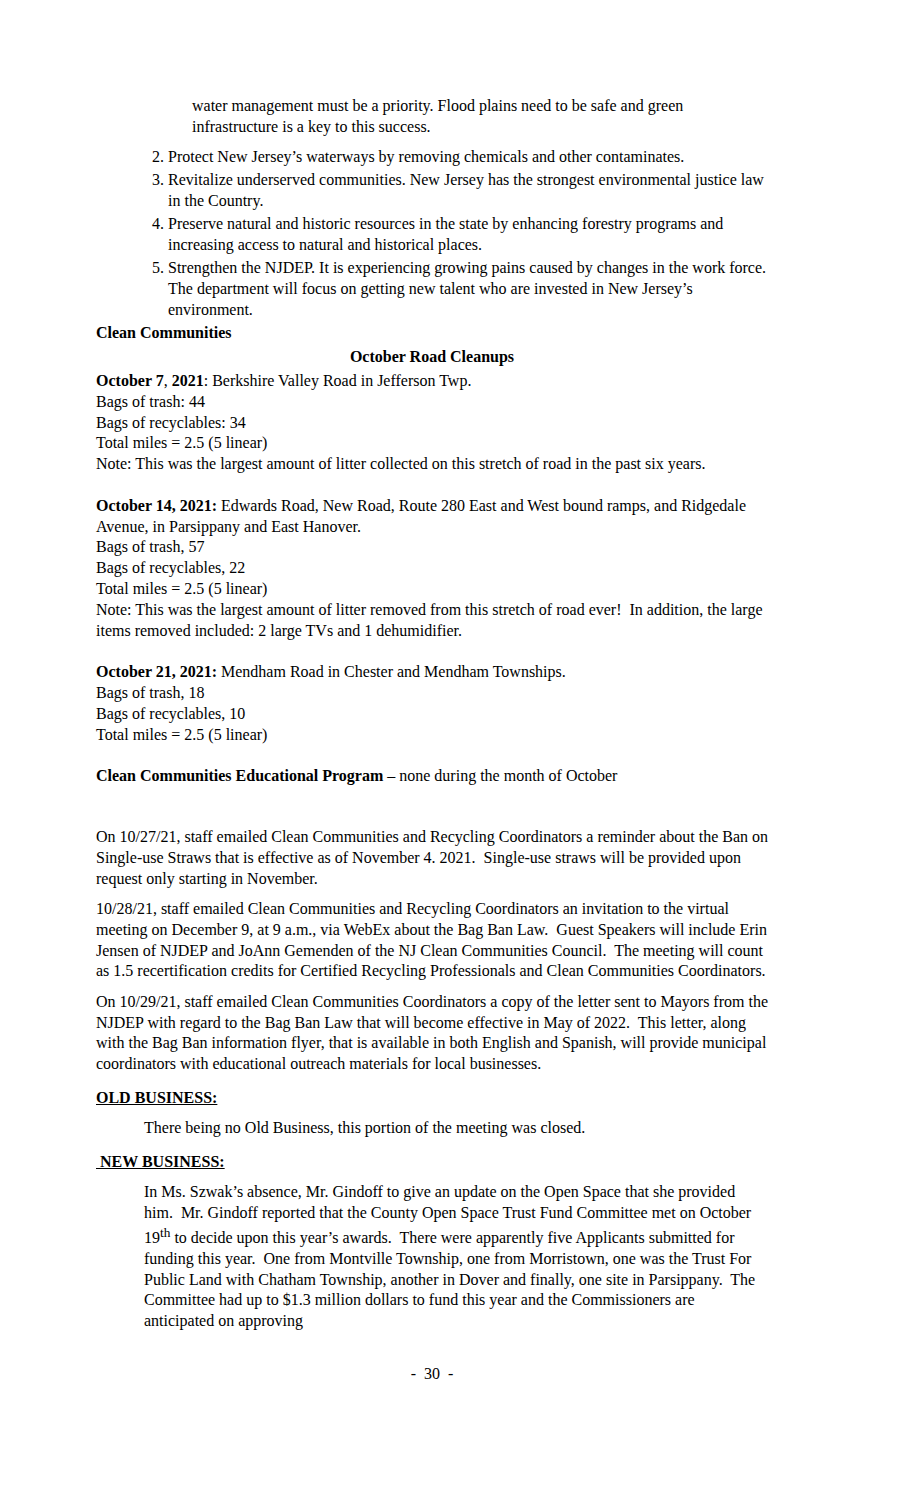water management must be a priority. Flood plains need to be safe and green infrastructure is a key to this success.
Protect New Jersey’s waterways by removing chemicals and other contaminates.
Revitalize underserved communities. New Jersey has the strongest environmental justice law in the Country.
Preserve natural and historic resources in the state by enhancing forestry programs and increasing access to natural and historical places.
Strengthen the NJDEP. It is experiencing growing pains caused by changes in the work force. The department will focus on getting new talent who are invested in New Jersey’s environment.
Clean Communities
October Road Cleanups
October 7, 2021: Berkshire Valley Road in Jefferson Twp.
Bags of trash: 44
Bags of recyclables: 34
Total miles = 2.5 (5 linear)
Note: This was the largest amount of litter collected on this stretch of road in the past six years.
October 14, 2021: Edwards Road, New Road, Route 280 East and West bound ramps, and Ridgedale Avenue, in Parsippany and East Hanover.
Bags of trash, 57
Bags of recyclables, 22
Total miles = 2.5 (5 linear)
Note: This was the largest amount of litter removed from this stretch of road ever! In addition, the large items removed included: 2 large TVs and 1 dehumidifier.
October 21, 2021: Mendham Road in Chester and Mendham Townships.
Bags of trash, 18
Bags of recyclables, 10
Total miles = 2.5 (5 linear)
Clean Communities Educational Program – none during the month of October
On 10/27/21, staff emailed Clean Communities and Recycling Coordinators a reminder about the Ban on Single-use Straws that is effective as of November 4. 2021. Single-use straws will be provided upon request only starting in November.
10/28/21, staff emailed Clean Communities and Recycling Coordinators an invitation to the virtual meeting on December 9, at 9 a.m., via WebEx about the Bag Ban Law. Guest Speakers will include Erin Jensen of NJDEP and JoAnn Gemenden of the NJ Clean Communities Council. The meeting will count as 1.5 recertification credits for Certified Recycling Professionals and Clean Communities Coordinators.
On 10/29/21, staff emailed Clean Communities Coordinators a copy of the letter sent to Mayors from the NJDEP with regard to the Bag Ban Law that will become effective in May of 2022. This letter, along with the Bag Ban information flyer, that is available in both English and Spanish, will provide municipal coordinators with educational outreach materials for local businesses.
OLD BUSINESS:
There being no Old Business, this portion of the meeting was closed.
NEW BUSINESS:
In Ms. Szwak’s absence, Mr. Gindoff to give an update on the Open Space that she provided him. Mr. Gindoff reported that the County Open Space Trust Fund Committee met on October 19th to decide upon this year’s awards. There were apparently five Applicants submitted for funding this year. One from Montville Township, one from Morristown, one was the Trust For Public Land with Chatham Township, another in Dover and finally, one site in Parsippany. The Committee had up to $1.3 million dollars to fund this year and the Commissioners are anticipated on approving
- 30 -